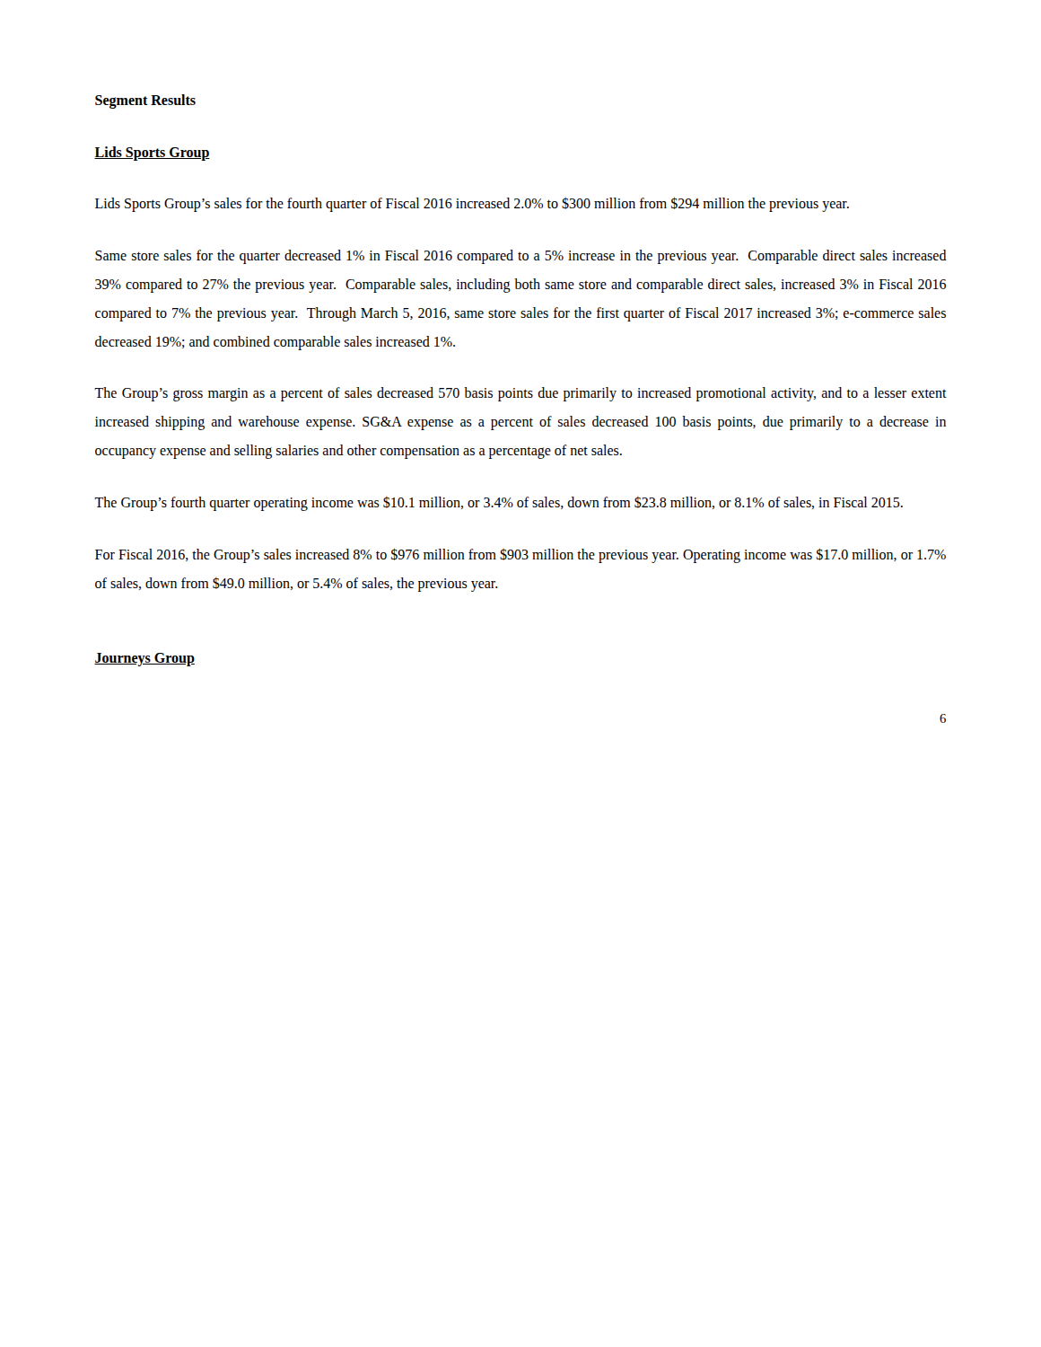Segment Results
Lids Sports Group
Lids Sports Group’s sales for the fourth quarter of Fiscal 2016 increased 2.0% to $300 million from $294 million the previous year.
Same store sales for the quarter decreased 1% in Fiscal 2016 compared to a 5% increase in the previous year. Comparable direct sales increased 39% compared to 27% the previous year. Comparable sales, including both same store and comparable direct sales, increased 3% in Fiscal 2016 compared to 7% the previous year. Through March 5, 2016, same store sales for the first quarter of Fiscal 2017 increased 3%; e-commerce sales decreased 19%; and combined comparable sales increased 1%.
The Group’s gross margin as a percent of sales decreased 570 basis points due primarily to increased promotional activity, and to a lesser extent increased shipping and warehouse expense. SG&A expense as a percent of sales decreased 100 basis points, due primarily to a decrease in occupancy expense and selling salaries and other compensation as a percentage of net sales.
The Group’s fourth quarter operating income was $10.1 million, or 3.4% of sales, down from $23.8 million, or 8.1% of sales, in Fiscal 2015.
For Fiscal 2016, the Group’s sales increased 8% to $976 million from $903 million the previous year. Operating income was $17.0 million, or 1.7% of sales, down from $49.0 million, or 5.4% of sales, the previous year.
Journeys Group
6